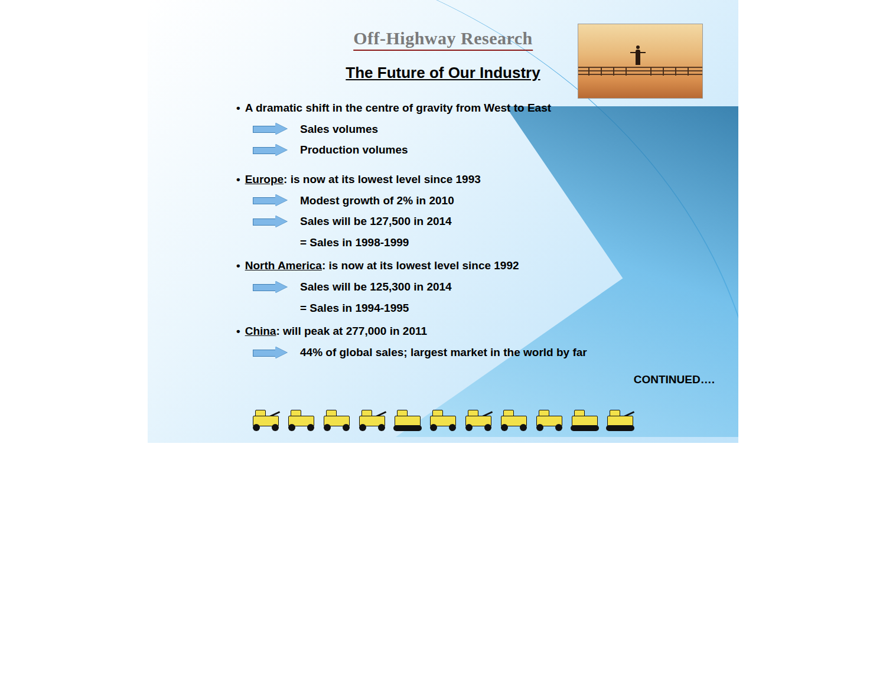Off-Highway Research
The Future of Our Industry
A dramatic shift in the centre of gravity from West to East
Sales volumes
Production volumes
Europe: is now at its lowest level since 1993
Modest growth of 2% in 2010
Sales will be 127,500 in 2014
= Sales in 1998-1999
North America: is now at its lowest level since 1992
Sales will be 125,300 in 2014
= Sales in 1994-1995
China: will peak at 277,000 in 2011
44% of global sales; largest market in the world by far
CONTINUED….